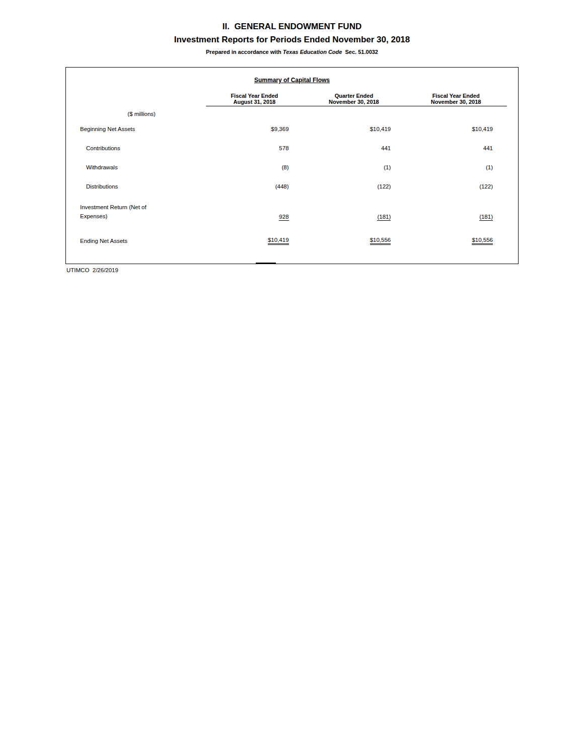II. GENERAL ENDOWMENT FUND
Investment Reports for Periods Ended November 30, 2018
Prepared in accordance with Texas Education Code Sec. 51.0032
Summary of Capital Flows
| | Fiscal Year Ended August 31, 2018 | Quarter Ended November 30, 2018 | Fiscal Year Ended November 30, 2018 |
| --- | --- | --- | --- |
| ($ millions) |
| Beginning Net Assets | $9,369 | $10,419 | $10,419 |
| Contributions | 578 | 441 | 441 |
| Withdrawals | (8) | (1) | (1) |
| Distributions | (448) | (122) | (122) |
| Investment Return (Net of Expenses) | 928 | (181) | (181) |
| Ending Net Assets | $10,419 | $10,556 | $10,556 |
UTIMCO 2/26/2019